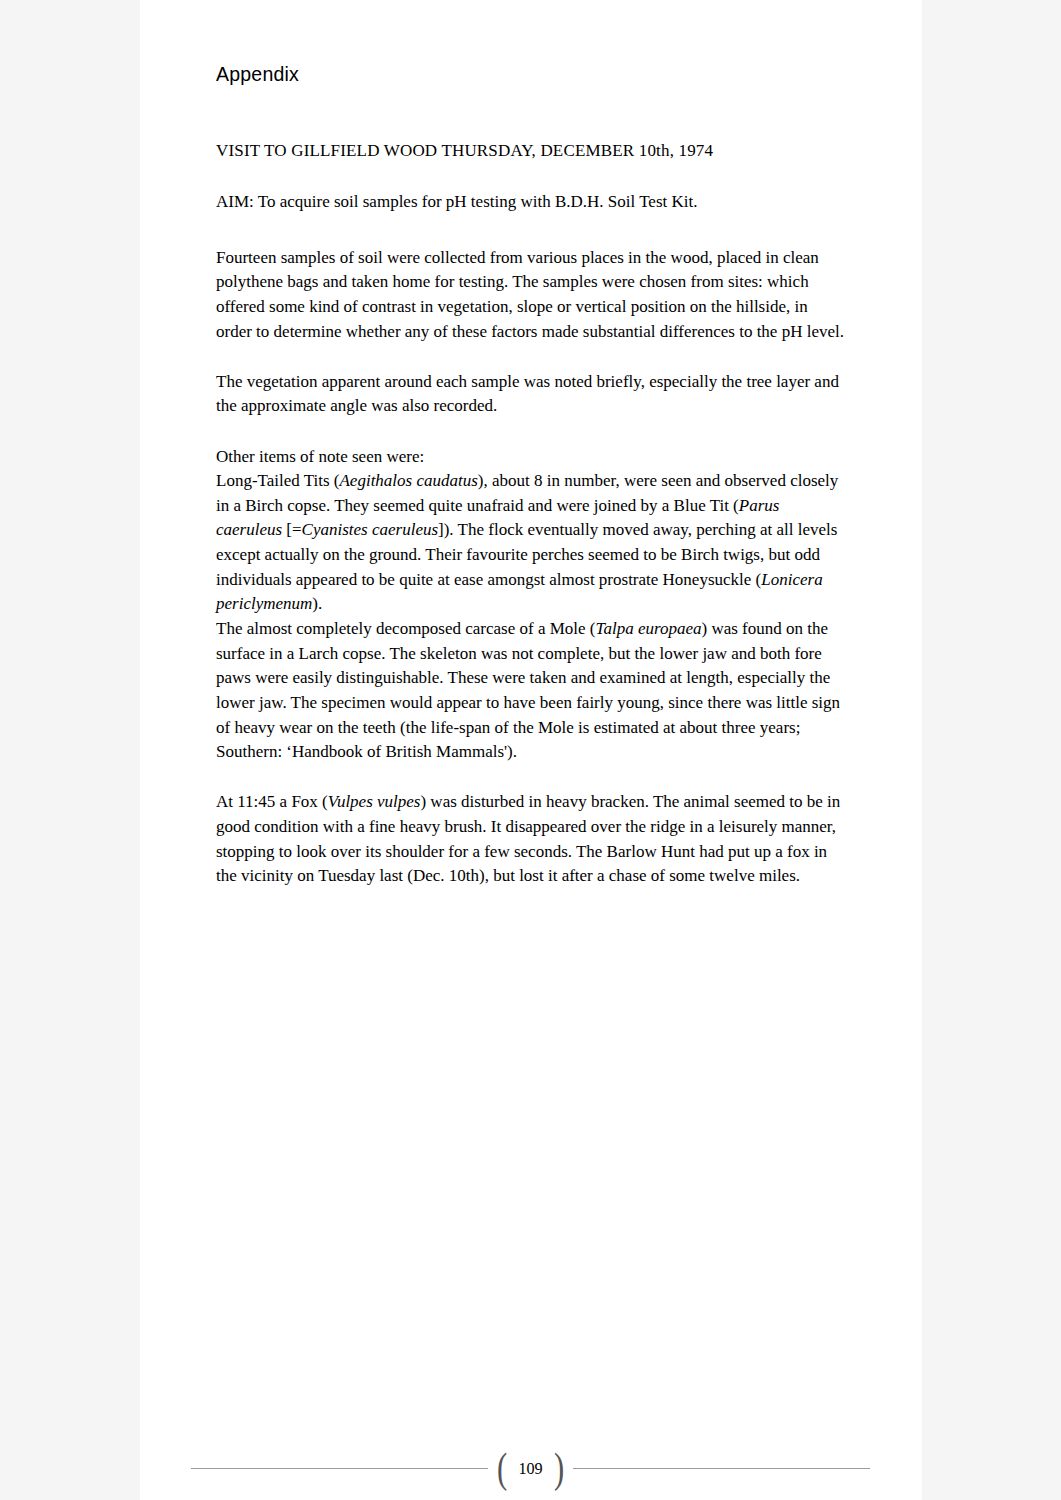Appendix
VISIT TO GILLFIELD WOOD THURSDAY, DECEMBER 10th, 1974
AIM: To acquire soil samples for pH testing with B.D.H. Soil Test Kit.
Fourteen samples of soil were collected from various places in the wood, placed in clean polythene bags and taken home for testing. The samples were chosen from sites: which offered some kind of contrast in vegetation, slope or vertical position on the hillside, in order to determine whether any of these factors made substantial differences to the pH level.
The vegetation apparent around each sample was noted briefly, especially the tree layer and the approximate angle was also recorded.
Other items of note seen were:
Long-Tailed Tits (Aegithalos caudatus), about 8 in number, were seen and observed closely in a Birch copse. They seemed quite unafraid and were joined by a Blue Tit (Parus caeruleus [=Cyanistes caeruleus]). The flock eventually moved away, perching at all levels except actually on the ground. Their favourite perches seemed to be Birch twigs, but odd individuals appeared to be quite at ease amongst almost prostrate Honeysuckle (Lonicera periclymenum).
The almost completely decomposed carcase of a Mole (Talpa europaea) was found on the surface in a Larch copse. The skeleton was not complete, but the lower jaw and both fore paws were easily distinguishable. These were taken and examined at length, especially the lower jaw. The specimen would appear to have been fairly young, since there was little sign of heavy wear on the teeth (the life-span of the Mole is estimated at about three years; Southern: ‘Handbook of British Mammals').
At 11:45 a Fox (Vulpes vulpes) was disturbed in heavy bracken. The animal seemed to be in good condition with a fine heavy brush. It disappeared over the ridge in a leisurely manner, stopping to look over its shoulder for a few seconds. The Barlow Hunt had put up a fox in the vicinity on Tuesday last (Dec. 10th), but lost it after a chase of some twelve miles.
( 109 )